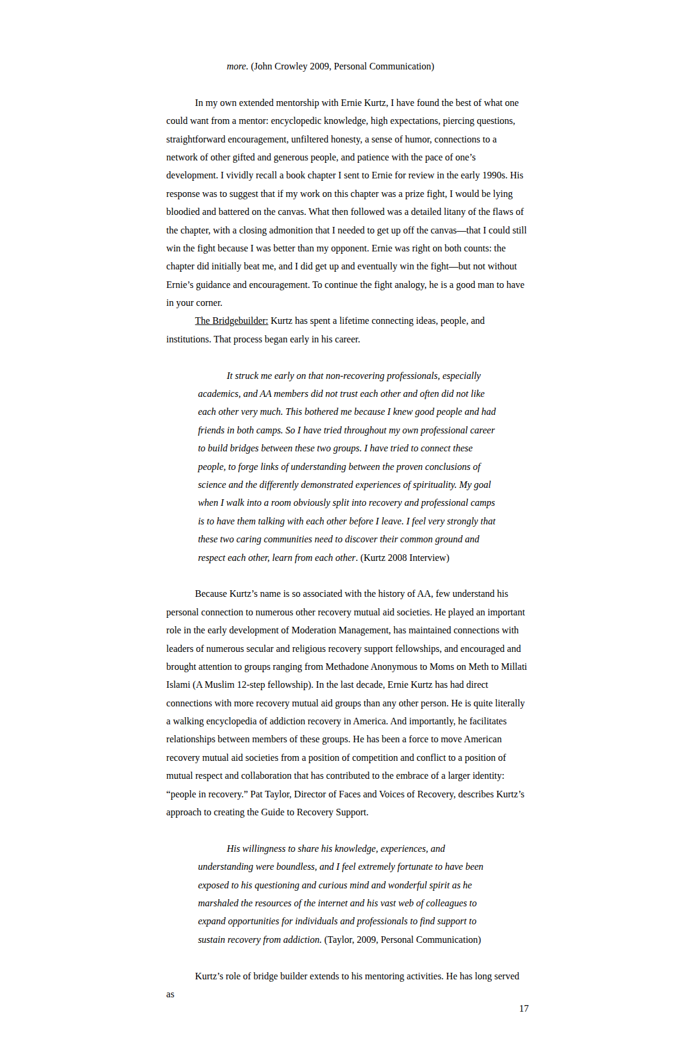more. (John Crowley 2009, Personal Communication)
In my own extended mentorship with Ernie Kurtz, I have found the best of what one could want from a mentor: encyclopedic knowledge, high expectations, piercing questions, straightforward encouragement, unfiltered honesty, a sense of humor, connections to a network of other gifted and generous people, and patience with the pace of one’s development. I vividly recall a book chapter I sent to Ernie for review in the early 1990s. His response was to suggest that if my work on this chapter was a prize fight, I would be lying bloodied and battered on the canvas. What then followed was a detailed litany of the flaws of the chapter, with a closing admonition that I needed to get up off the canvas—that I could still win the fight because I was better than my opponent. Ernie was right on both counts: the chapter did initially beat me, and I did get up and eventually win the fight—but not without Ernie’s guidance and encouragement. To continue the fight analogy, he is a good man to have in your corner.
The Bridgebuilder: Kurtz has spent a lifetime connecting ideas, people, and institutions. That process began early in his career.
It struck me early on that non-recovering professionals, especially academics, and AA members did not trust each other and often did not like each other very much. This bothered me because I knew good people and had friends in both camps. So I have tried throughout my own professional career to build bridges between these two groups. I have tried to connect these people, to forge links of understanding between the proven conclusions of science and the differently demonstrated experiences of spirituality. My goal when I walk into a room obviously split into recovery and professional camps is to have them talking with each other before I leave. I feel very strongly that these two caring communities need to discover their common ground and respect each other, learn from each other. (Kurtz 2008 Interview)
Because Kurtz’s name is so associated with the history of AA, few understand his personal connection to numerous other recovery mutual aid societies. He played an important role in the early development of Moderation Management, has maintained connections with leaders of numerous secular and religious recovery support fellowships, and encouraged and brought attention to groups ranging from Methadone Anonymous to Moms on Meth to Millati Islami (A Muslim 12-step fellowship). In the last decade, Ernie Kurtz has had direct connections with more recovery mutual aid groups than any other person. He is quite literally a walking encyclopedia of addiction recovery in America. And importantly, he facilitates relationships between members of these groups. He has been a force to move American recovery mutual aid societies from a position of competition and conflict to a position of mutual respect and collaboration that has contributed to the embrace of a larger identity: “people in recovery.” Pat Taylor, Director of Faces and Voices of Recovery, describes Kurtz’s approach to creating the Guide to Recovery Support.
His willingness to share his knowledge, experiences, and understanding were boundless, and I feel extremely fortunate to have been exposed to his questioning and curious mind and wonderful spirit as he marshaled the resources of the internet and his vast web of colleagues to expand opportunities for individuals and professionals to find support to sustain recovery from addiction. (Taylor, 2009, Personal Communication)
Kurtz’s role of bridge builder extends to his mentoring activities. He has long served as
17